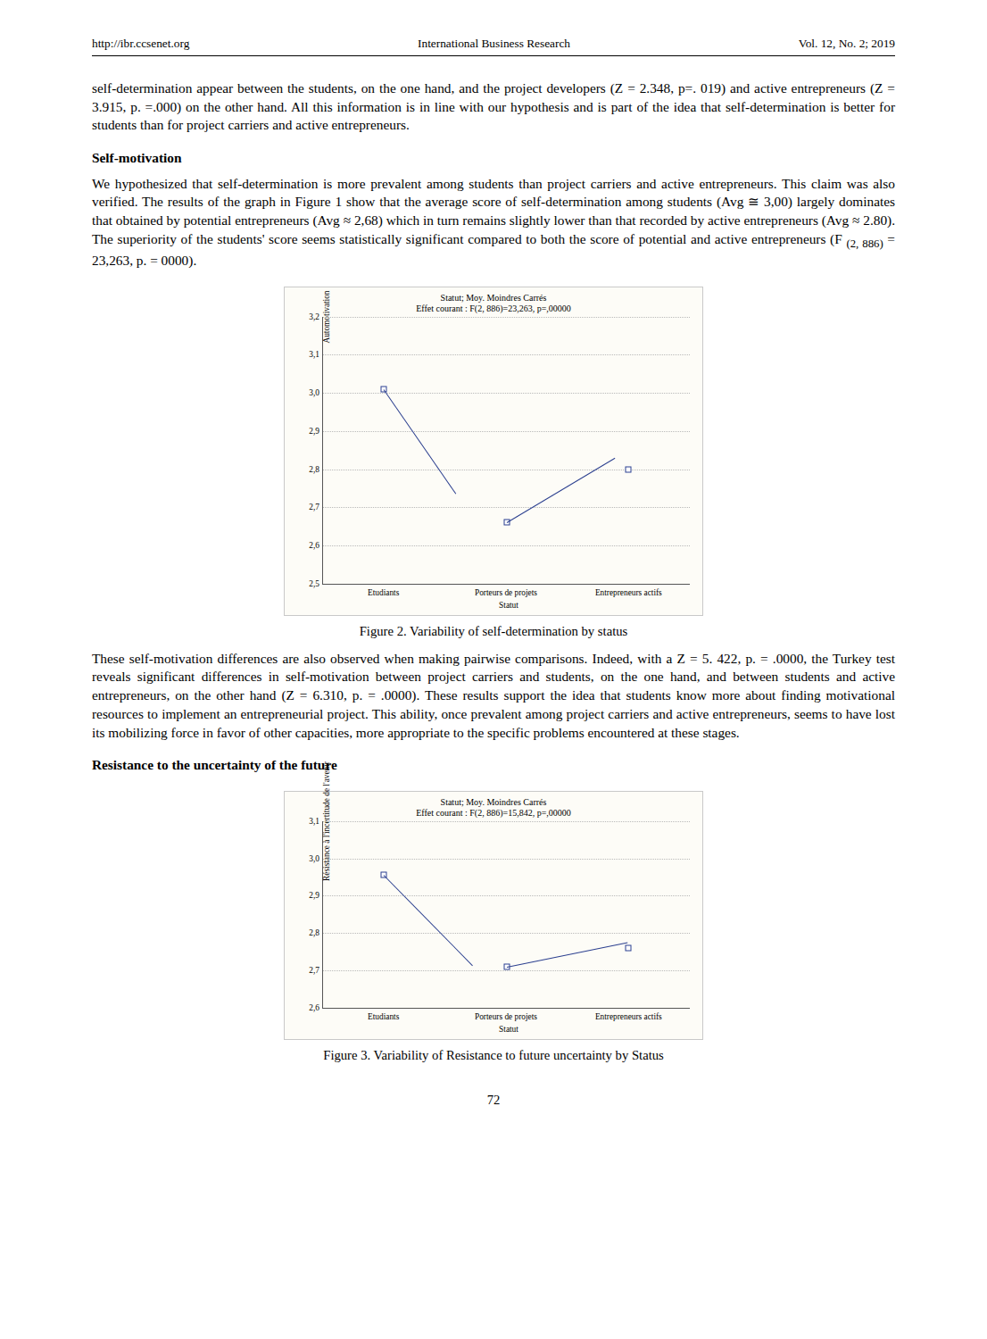http://ibr.ccsenet.org
International Business Research
Vol. 12, No. 2; 2019
self-determination appear between the students, on the one hand, and the project developers (Z = 2.348, p=. 019) and active entrepreneurs (Z = 3.915, p. =.000) on the other hand. All this information is in line with our hypothesis and is part of the idea that self-determination is better for students than for project carriers and active entrepreneurs.
Self-motivation
We hypothesized that self-determination is more prevalent among students than project carriers and active entrepreneurs. This claim was also verified. The results of the graph in Figure 1 show that the average score of self-determination among students (Avg ≅ 3,00) largely dominates that obtained by potential entrepreneurs (Avg ≈ 2,68) which in turn remains slightly lower than that recorded by active entrepreneurs (Avg ≈ 2.80). The superiority of the students' score seems statistically significant compared to both the score of potential and active entrepreneurs (F (2, 886) = 23,263, p. = 0000).
Statut; Moy. Moindres Carrés Effet courant : F(2, 886)=23,263, p=,00000
Automotivation
3,2
3,1
3,0
2,9
2,8
2,7
2,6
2,5
Etudiants Porteurs de projets Entrepreneurs actifs
Statut
Figure 2. Variability of self-determination by status
These self-motivation differences are also observed when making pairwise comparisons. Indeed, with a Z = 5. 422, p. = .0000, the Turkey test reveals significant differences in self-motivation between project carriers and students, on the one hand, and between students and active entrepreneurs, on the other hand (Z = 6.310, p. = .0000). These results support the idea that students know more about finding motivational resources to implement an entrepreneurial project. This ability, once prevalent among project carriers and active entrepreneurs, seems to have lost its mobilizing force in favor of other capacities, more appropriate to the specific problems encountered at these stages.
Resistance to the uncertainty of the future
Statut; Moy. Moindres Carrés Effet courant : F(2, 886)=15,842, p=,00000
Résistance à l'incertitude de l'avenir
3,1
3,0
2,9
2,8
2,7
2,6
Etudiants Porteurs de projets Entrepreneurs actifs
Statut
Figure 3. Variability of Resistance to future uncertainty by Status
72